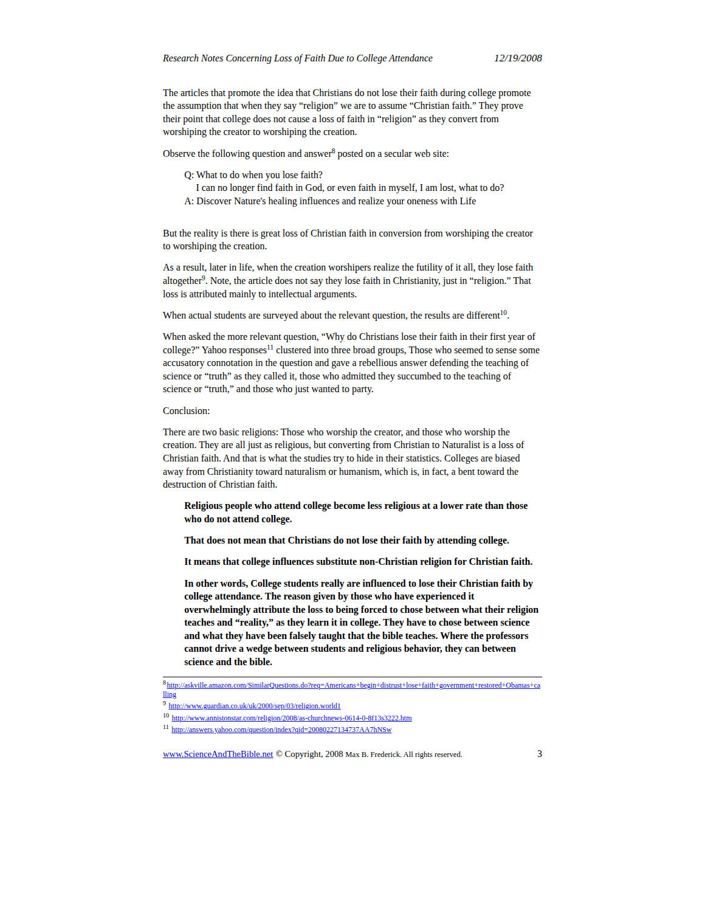Research Notes Concerning Loss of Faith Due to College Attendance 12/19/2008
The articles that promote the idea that Christians do not lose their faith during college promote the assumption that when they say “religion” we are to assume “Christian faith.” They prove their point that college does not cause a loss of faith in “religion” as they convert from worshiping the creator to worshiping the creation.
Observe the following question and answer8 posted on a secular web site:
Q: What to do when you lose faith?
I can no longer find faith in God, or even faith in myself, I am lost, what to do?
A: Discover Nature's healing influences and realize your oneness with Life
But the reality is there is great loss of Christian faith in conversion from worshiping the creator to worshiping the creation.
As a result, later in life, when the creation worshipers realize the futility of it all, they lose faith altogether9. Note, the article does not say they lose faith in Christianity, just in “religion.” That loss is attributed mainly to intellectual arguments.
When actual students are surveyed about the relevant question, the results are different10.
When asked the more relevant question, “Why do Christians lose their faith in their first year of college?” Yahoo responses11 clustered into three broad groups, Those who seemed to sense some accusatory connotation in the question and gave a rebellious answer defending the teaching of science or “truth” as they called it, those who admitted they succumbed to the teaching of science or “truth,” and those who just wanted to party.
Conclusion:
There are two basic religions: Those who worship the creator, and those who worship the creation. They are all just as religious, but converting from Christian to Naturalist is a loss of Christian faith. And that is what the studies try to hide in their statistics. Colleges are biased away from Christianity toward naturalism or humanism, which is, in fact, a bent toward the destruction of Christian faith.
Religious people who attend college become less religious at a lower rate than those who do not attend college.
That does not mean that Christians do not lose their faith by attending college.
It means that college influences substitute non-Christian religion for Christian faith.
In other words, College students really are influenced to lose their Christian faith by college attendance. The reason given by those who have experienced it overwhelmingly attribute the loss to being forced to chose between what their religion teaches and “reality,” as they learn it in college. They have to chose between science and what they have been falsely taught that the bible teaches. Where the professors cannot drive a wedge between students and religious behavior, they can between science and the bible.
8 http://askville.amazon.com/SimilarQuestions.do?req=Americans+begin+distrust+lose+faith+government+restored+Obamas+calling
9 http://www.guardian.co.uk/uk/2000/sep/03/religion.world1
10 http://www.annistonstar.com/religion/2008/as-churchnews-0614-0-8f13s3222.htm
11 http://answers.yahoo.com/question/index?qid=20080227134737AA7hNSw
www.ScienceAndTheBible.net © Copyright, 2008 Max B. Frederick. All rights reserved. 3